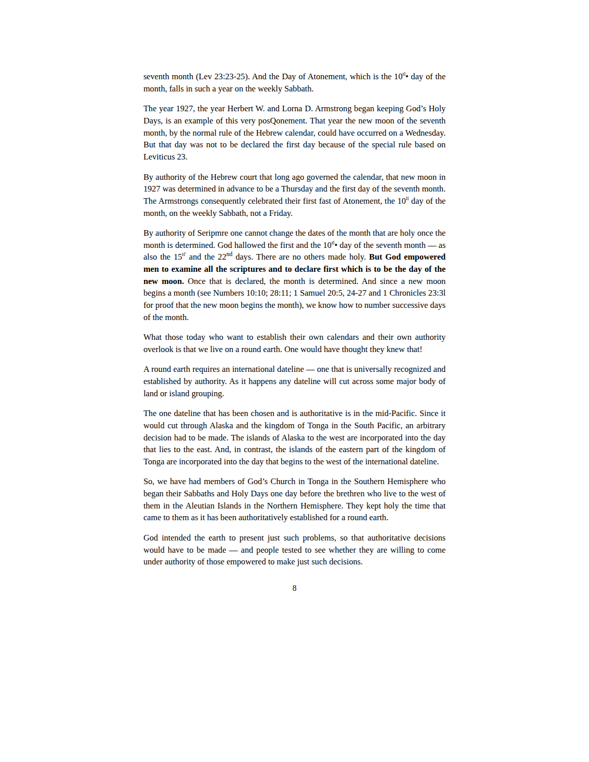seventh month (Lev 23:23-25). And the Day of Atonement, which is the 10tl• day of the month, falls in such a year on the weekly Sabbath.
The year 1927, the year Herbert W. and Lorna D. Armstrong began keeping God’s Holy Days, is an example of this very posQonement. That year the new moon of the seventh month, by the normal rule of the Hebrew calendar, could have occurred on a Wednesday. But that day was not to be declared the first day because of the special rule based on Leviticus 23.
By authority of the Hebrew court that long ago governed the calendar, that new moon in 1927 was determined in advance to be a Thursday and the first day of the seventh month. The Armstrongs consequently celebrated their first fast of Atonement, the 10ll day of the month, on the weekly Sabbath, not a Friday.
By authority of Seripmre one cannot change the dates of the month that are holy once the month is determined. God hallowed the first and the 10tl• day of the seventh month — as also the 15tl' and the 22nd days. There are no others made holy. But God empowered men to examine all the scriptures and to declare first which is to be the day of the new moon. Once that is declared, the month is determined. And since a new moon begins a month (see Numbers 10:10; 28:11; 1 Samuel 20:5, 24-27 and 1 Chronicles 23:3l for proof that the new moon begins the month), we know how to number successive days of the month.
What those today who want to establish their own calendars and their own authority overlook is that we live on a round earth. One would have thought they knew that!
A round earth requires an international dateline — one that is universally recognized and established by authority. As it happens any dateline will cut across some major body of land or island grouping.
The one dateline that has been chosen and is authoritative is in the mid-Pacific. Since it would cut through Alaska and the kingdom of Tonga in the South Pacific, an arbitrary decision had to be made. The islands of Alaska to the west are incorporated into the day that lies to the east. And, in contrast, the islands of the eastern part of the kingdom of Tonga are incorporated into the day that begins to the west of the international dateline.
So, we have had members of God’s Church in Tonga in the Southern Hemisphere who began their Sabbaths and Holy Days one day before the brethren who live to the west of them in the Aleutian Islands in the Northern Hemisphere. They kept holy the time that came to them as it has been authoritatively established for a round earth.
God intended the earth to present just such problems, so that authoritative decisions would have to be made — and people tested to see whether they are willing to come under authority of those empowered to make just such decisions.
8